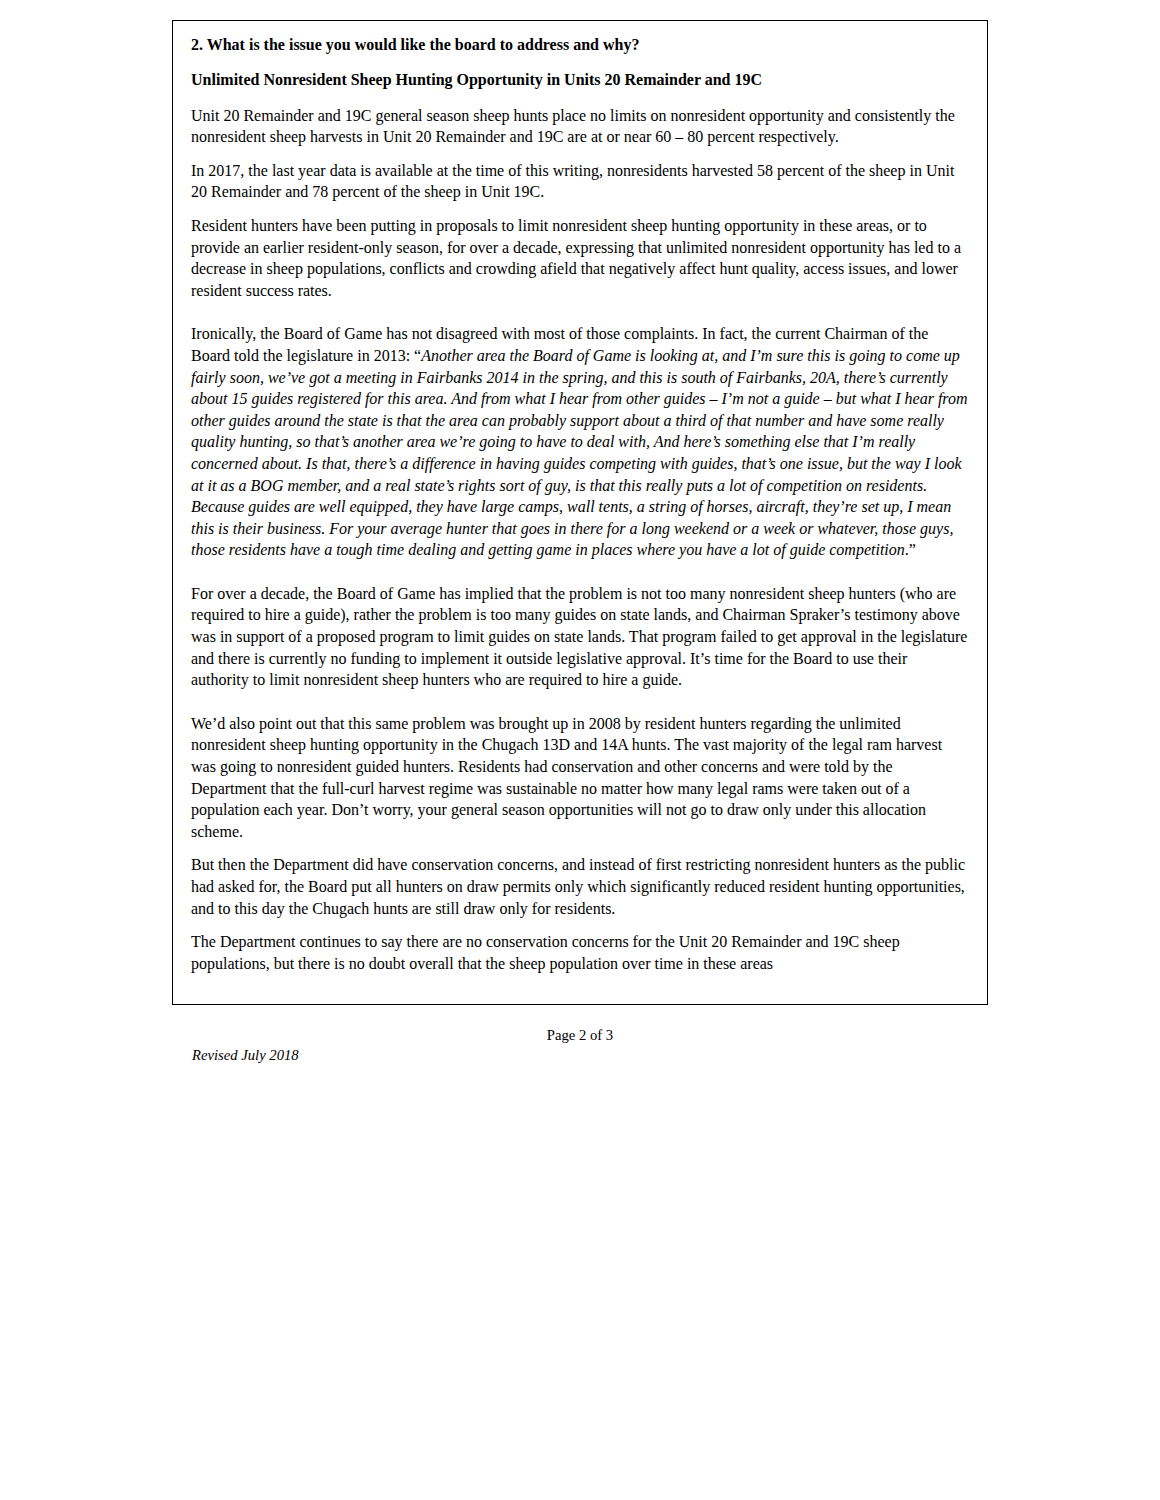2. What is the issue you would like the board to address and why?
Unlimited Nonresident Sheep Hunting Opportunity in Units 20 Remainder and 19C
Unit 20 Remainder and 19C general season sheep hunts place no limits on nonresident opportunity and consistently the nonresident sheep harvests in Unit 20 Remainder and 19C are at or near 60 – 80 percent respectively.
In 2017, the last year data is available at the time of this writing, nonresidents harvested 58 percent of the sheep in Unit 20 Remainder and 78 percent of the sheep in Unit 19C.
Resident hunters have been putting in proposals to limit nonresident sheep hunting opportunity in these areas, or to provide an earlier resident-only season, for over a decade, expressing that unlimited nonresident opportunity has led to a decrease in sheep populations, conflicts and crowding afield that negatively affect hunt quality, access issues, and lower resident success rates.
Ironically, the Board of Game has not disagreed with most of those complaints. In fact, the current Chairman of the Board told the legislature in 2013: “Another area the Board of Game is looking at, and I’m sure this is going to come up fairly soon, we’ve got a meeting in Fairbanks 2014 in the spring, and this is south of Fairbanks, 20A, there’s currently about 15 guides registered for this area. And from what I hear from other guides – I’m not a guide – but what I hear from other guides around the state is that the area can probably support about a third of that number and have some really quality hunting, so that’s another area we’re going to have to deal with, And here’s something else that I’m really concerned about. Is that, there’s a difference in having guides competing with guides, that’s one issue, but the way I look at it as a BOG member, and a real state’s rights sort of guy, is that this really puts a lot of competition on residents. Because guides are well equipped, they have large camps, wall tents, a string of horses, aircraft, they’re set up, I mean this is their business. For your average hunter that goes in there for a long weekend or a week or whatever, those guys, those residents have a tough time dealing and getting game in places where you have a lot of guide competition.”
For over a decade, the Board of Game has implied that the problem is not too many nonresident sheep hunters (who are required to hire a guide), rather the problem is too many guides on state lands, and Chairman Spraker’s testimony above was in support of a proposed program to limit guides on state lands. That program failed to get approval in the legislature and there is currently no funding to implement it outside legislative approval. It’s time for the Board to use their authority to limit nonresident sheep hunters who are required to hire a guide.
We’d also point out that this same problem was brought up in 2008 by resident hunters regarding the unlimited nonresident sheep hunting opportunity in the Chugach 13D and 14A hunts. The vast majority of the legal ram harvest was going to nonresident guided hunters. Residents had conservation and other concerns and were told by the Department that the full-curl harvest regime was sustainable no matter how many legal rams were taken out of a population each year. Don’t worry, your general season opportunities will not go to draw only under this allocation scheme.
But then the Department did have conservation concerns, and instead of first restricting nonresident hunters as the public had asked for, the Board put all hunters on draw permits only which significantly reduced resident hunting opportunities, and to this day the Chugach hunts are still draw only for residents.
The Department continues to say there are no conservation concerns for the Unit 20 Remainder and 19C sheep populations, but there is no doubt overall that the sheep population over time in these areas
Page 2 of 3
Revised July 2018